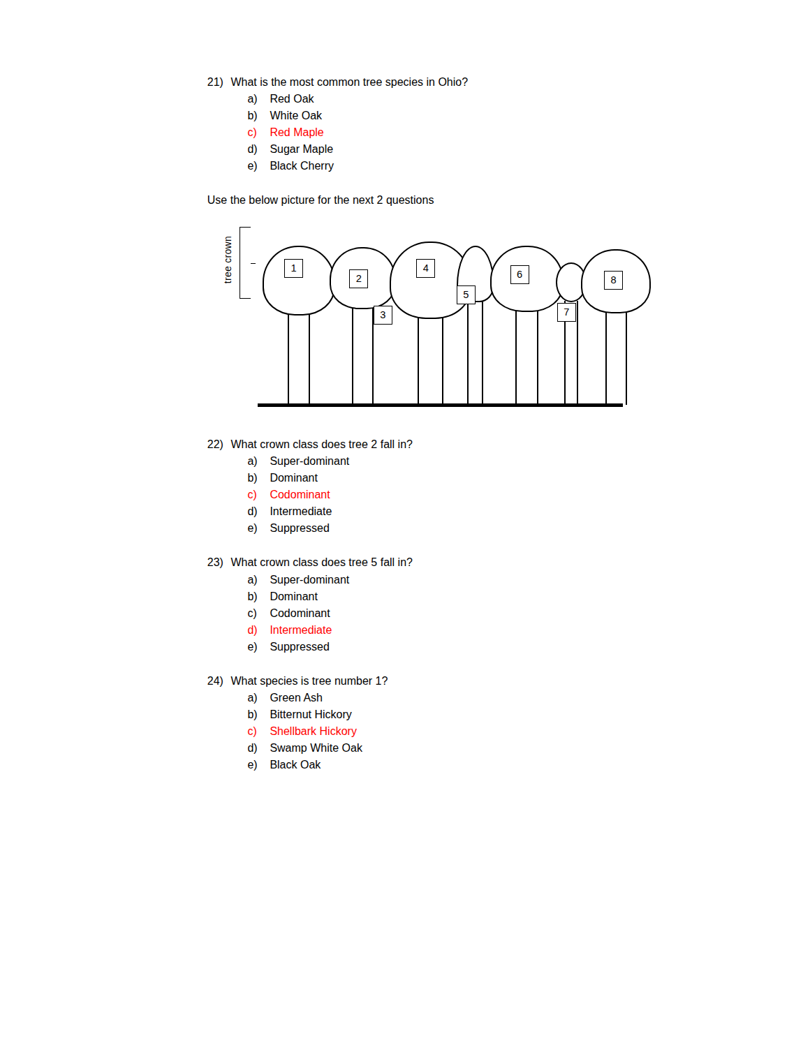21) What is the most common tree species in Ohio?
a) Red Oak
b) White Oak
c) Red Maple
d) Sugar Maple
e) Black Cherry
Use the below picture for the next 2 questions
tree crown
1 2 3 4 5 6 7 8
22) What crown class does tree 2 fall in?
a) Super-dominant
b) Dominant
c) Codominant
d) Intermediate
e) Suppressed
23) What crown class does tree 5 fall in?
a) Super-dominant
b) Dominant
c) Codominant
d) Intermediate
e) Suppressed
24) What species is tree number 1?
a) Green Ash
b) Bitternut Hickory
c) Shellbark Hickory
d) Swamp White Oak
e) Black Oak